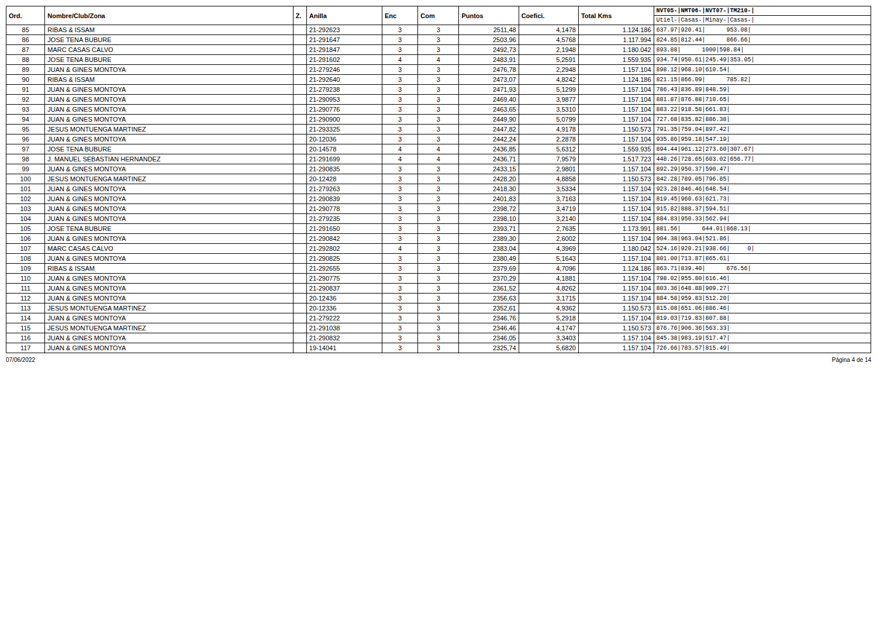| Ord. | Nombre/Club/Zona | Z. | Anilla | Enc | Com | Puntos | Coefici. | Total Kms | NVT05-/NMT06-/NVT07-/TM210-/ |
| --- | --- | --- | --- | --- | --- | --- | --- | --- | --- |
| Utiel-/Casas-/Minay-/Casas-/ |
| 85 | RIBAS & ISSAM | | 21-292623 | 3 | 3 | 2511,48 | 4,1478 | 1.124.186 | 637.97/920.41/ 953.08/ |
| 86 | JOSE TENA BUBURE | | 21-291647 | 3 | 3 | 2503,96 | 4,5768 | 1.117.994 | 824.85/812.44/ 866.66/ |
| 87 | MARC CASAS CALVO | | 21-291847 | 3 | 3 | 2492,73 | 2,1948 | 1.180.042 | 893.88/ 1000/598.84/ |
| 88 | JOSE TENA BUBURE | | 21-291602 | 4 | 4 | 2483,91 | 5,2591 | 1.559.935 | 934.74/950.61/245.49/353.05/ |
| 89 | JUAN & GINES MONTOYA | | 21-279246 | 3 | 3 | 2476,78 | 2,2948 | 1.157.104 | 898.12/968.10/610.54/ |
| 90 | RIBAS & ISSAM | | 21-292640 | 3 | 3 | 2473,07 | 4,8242 | 1.124.186 | 821.15/866.09/ 785.82/ |
| 91 | JUAN & GINES MONTOYA | | 21-279238 | 3 | 3 | 2471,93 | 5,1299 | 1.157.104 | 786.43/836.89/848.59/ |
| 92 | JUAN & GINES MONTOYA | | 21-290953 | 3 | 3 | 2469,40 | 3,9877 | 1.157.104 | 881.87/876.88/710.65/ |
| 93 | JUAN & GINES MONTOYA | | 21-290776 | 3 | 3 | 2463,65 | 3,5310 | 1.157.104 | 883.22/918.58/661.83/ |
| 94 | JUAN & GINES MONTOYA | | 21-290900 | 3 | 3 | 2449,90 | 5,0799 | 1.157.104 | 727.68/835.82/886.38/ |
| 95 | JESUS MONTUENGA MARTINEZ | | 21-293325 | 3 | 3 | 2447,82 | 4,9178 | 1.150.573 | 791.35/759.04/897.42/ |
| 96 | JUAN & GINES MONTOYA | | 20-12036 | 3 | 3 | 2442,24 | 2,2878 | 1.157.104 | 935.86/959.18/547.19/ |
| 97 | JOSE TENA BUBURE | | 20-14578 | 4 | 4 | 2436,85 | 5,6312 | 1.559.935 | 894.44/961.12/273.60/307.67/ |
| 98 | J. MANUEL SEBASTIAN HERNANDEZ | | 21-291699 | 4 | 4 | 2436,71 | 7,9579 | 1.517.723 | 448.26/728.65/603.02/656.77/ |
| 99 | JUAN & GINES MONTOYA | | 21-290835 | 3 | 3 | 2433,15 | 2,9801 | 1.157.104 | 892.29/950.37/590.47/ |
| 100 | JESUS MONTUENGA MARTINEZ | | 20-12428 | 3 | 3 | 2428,20 | 4,8858 | 1.150.573 | 842.28/789.05/796.85/ |
| 101 | JUAN & GINES MONTOYA | | 21-279263 | 3 | 3 | 2418,30 | 3,5334 | 1.157.104 | 923.28/846.46/648.54/ |
| 102 | JUAN & GINES MONTOYA | | 21-290839 | 3 | 3 | 2401,83 | 3,7163 | 1.157.104 | 819.45/960.63/621.73/ |
| 103 | JUAN & GINES MONTOYA | | 21-290778 | 3 | 3 | 2398,72 | 3,4719 | 1.157.104 | 915.82/888.37/594.51/ |
| 104 | JUAN & GINES MONTOYA | | 21-279235 | 3 | 3 | 2398,10 | 3,2140 | 1.157.104 | 884.83/950.33/562.94/ |
| 105 | JOSE TENA BUBURE | | 21-291650 | 3 | 3 | 2393,71 | 2,7635 | 1.173.991 | 881.56/ 644.01/868.13/ |
| 106 | JUAN & GINES MONTOYA | | 21-290842 | 3 | 3 | 2389,30 | 2,6002 | 1.157.104 | 904.38/963.04/521.86/ |
| 107 | MARC CASAS CALVO | | 21-292802 | 4 | 3 | 2383,04 | 4,3969 | 1.180.042 | 524.16/920.21/938.66/ 0/ |
| 108 | JUAN & GINES MONTOYA | | 21-290825 | 3 | 3 | 2380,49 | 5,1643 | 1.157.104 | 801.00/713.87/865.61/ |
| 109 | RIBAS & ISSAM | | 21-292655 | 3 | 3 | 2379,69 | 4,7096 | 1.124.186 | 863.71/839.40/ 676.56/ |
| 110 | JUAN & GINES MONTOYA | | 21-290775 | 3 | 3 | 2370,29 | 4,1881 | 1.157.104 | 798.02/955.80/616.46/ |
| 111 | JUAN & GINES MONTOYA | | 21-290837 | 3 | 3 | 2361,52 | 4,8262 | 1.157.104 | 803.36/648.88/909.27/ |
| 112 | JUAN & GINES MONTOYA | | 20-12436 | 3 | 3 | 2356,63 | 3,1715 | 1.157.104 | 884.58/959.83/512.20/ |
| 113 | JESUS MONTUENGA MARTINEZ | | 20-12336 | 3 | 3 | 2352,61 | 4,9362 | 1.150.573 | 815.08/651.06/886.46/ |
| 114 | JUAN & GINES MONTOYA | | 21-279222 | 3 | 3 | 2346,76 | 5,2918 | 1.157.104 | 819.03/719.83/807.88/ |
| 115 | JESUS MONTUENGA MARTINEZ | | 21-291038 | 3 | 3 | 2346,46 | 4,1747 | 1.150.573 | 876.76/906.36/563.33/ |
| 116 | JUAN & GINES MONTOYA | | 21-290832 | 3 | 3 | 2346,05 | 3,3403 | 1.157.104 | 845.38/983.19/517.47/ |
| 117 | JUAN & GINES MONTOYA | | 19-14041 | 3 | 3 | 2325,74 | 5,6820 | 1.157.104 | 726.66/783.57/815.49/ |
07/06/2022 Página 4 de 14